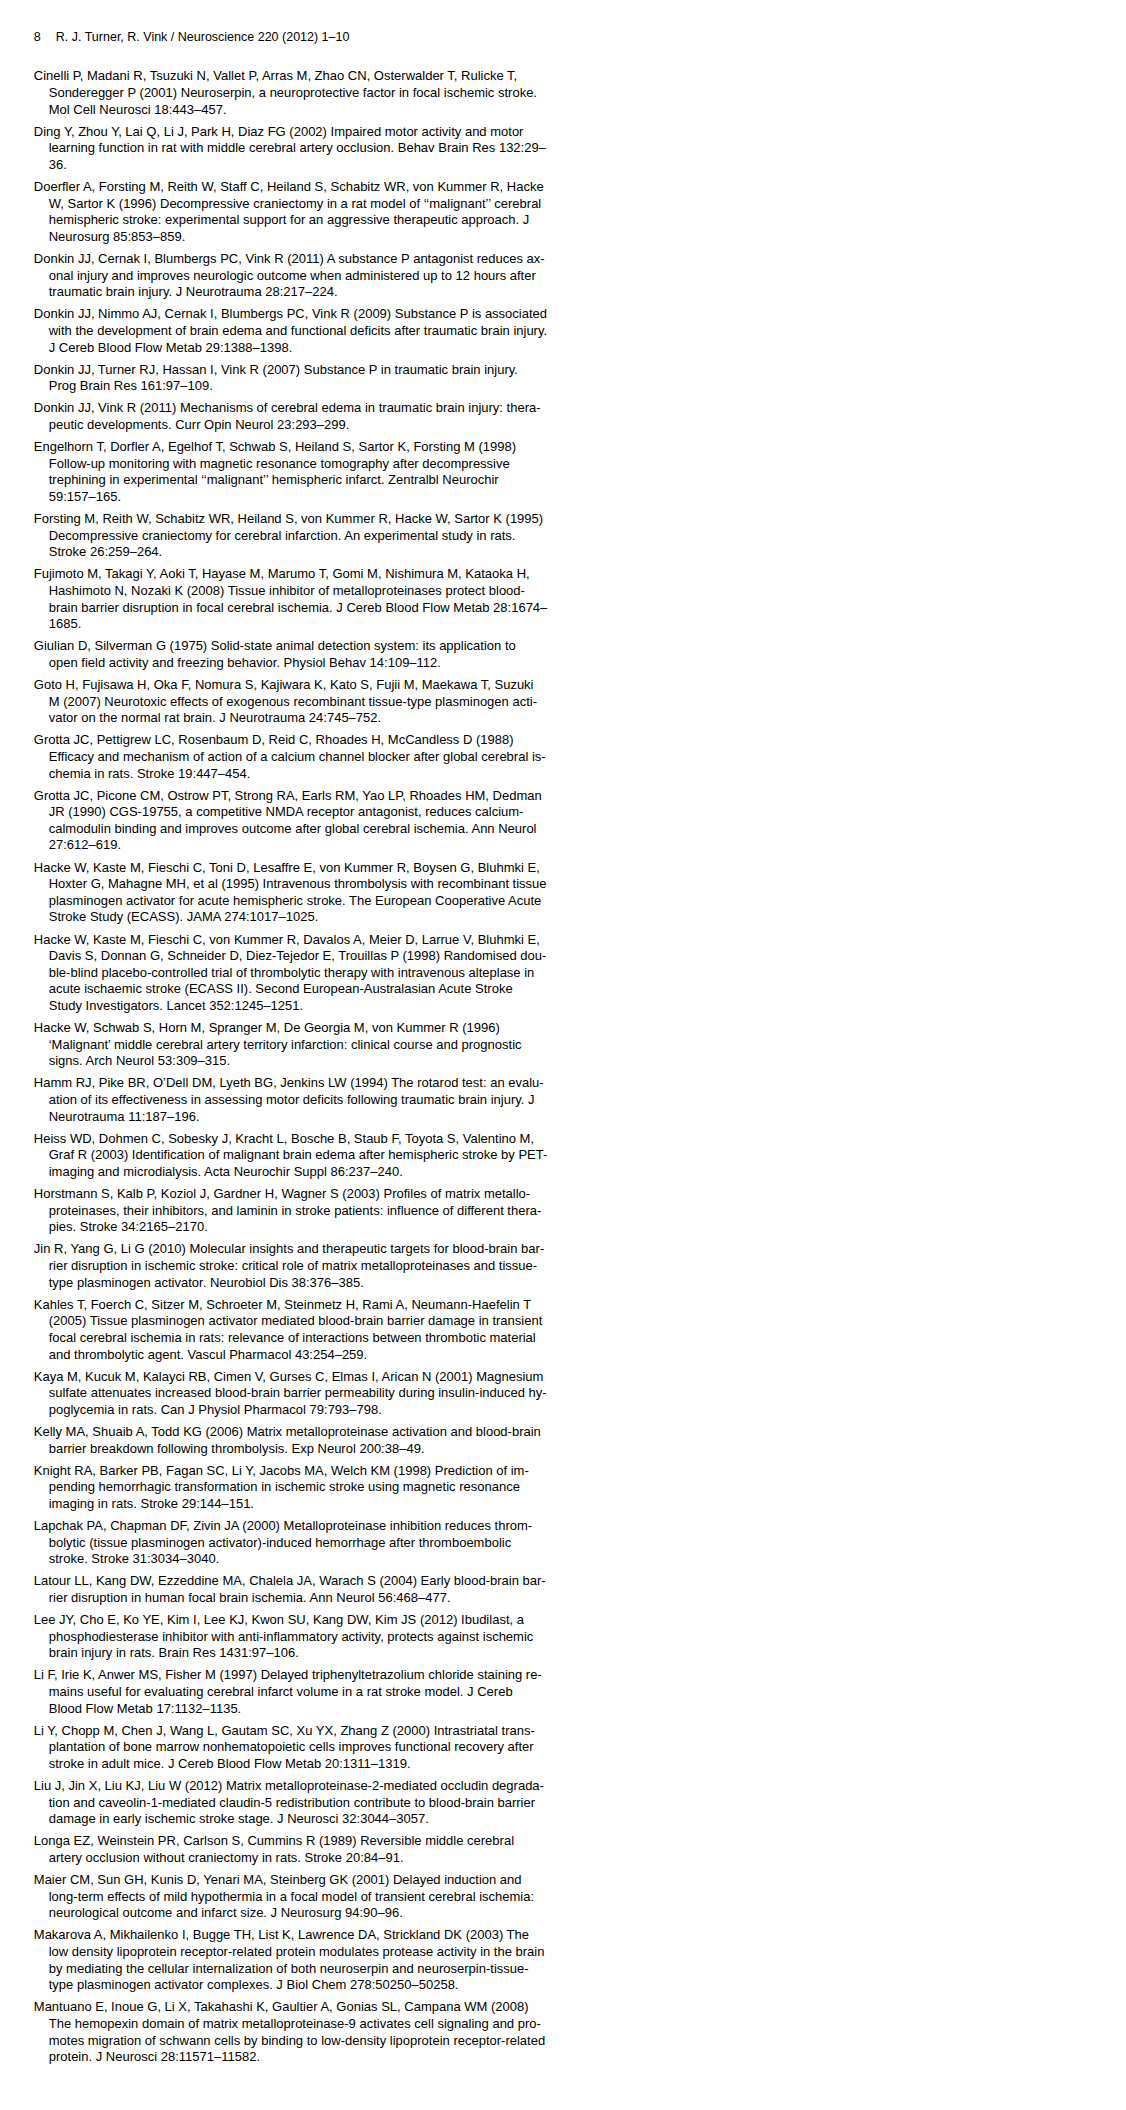8 R. J. Turner, R. Vink / Neuroscience 220 (2012) 1–10
Cinelli P, Madani R, Tsuzuki N, Vallet P, Arras M, Zhao CN, Osterwalder T, Rulicke T, Sonderegger P (2001) Neuroserpin, a neuroprotective factor in focal ischemic stroke. Mol Cell Neurosci 18:443–457.
Ding Y, Zhou Y, Lai Q, Li J, Park H, Diaz FG (2002) Impaired motor activity and motor learning function in rat with middle cerebral artery occlusion. Behav Brain Res 132:29–36.
Doerfler A, Forsting M, Reith W, Staff C, Heiland S, Schabitz WR, von Kummer R, Hacke W, Sartor K (1996) Decompressive craniectomy in a rat model of ‘‘malignant’’ cerebral hemispheric stroke: experimental support for an aggressive therapeutic approach. J Neurosurg 85:853–859.
Donkin JJ, Cernak I, Blumbergs PC, Vink R (2011) A substance P antagonist reduces axonal injury and improves neurologic outcome when administered up to 12 hours after traumatic brain injury. J Neurotrauma 28:217–224.
Donkin JJ, Nimmo AJ, Cernak I, Blumbergs PC, Vink R (2009) Substance P is associated with the development of brain edema and functional deficits after traumatic brain injury. J Cereb Blood Flow Metab 29:1388–1398.
Donkin JJ, Turner RJ, Hassan I, Vink R (2007) Substance P in traumatic brain injury. Prog Brain Res 161:97–109.
Donkin JJ, Vink R (2011) Mechanisms of cerebral edema in traumatic brain injury: therapeutic developments. Curr Opin Neurol 23:293–299.
Engelhorn T, Dorfler A, Egelhof T, Schwab S, Heiland S, Sartor K, Forsting M (1998) Follow-up monitoring with magnetic resonance tomography after decompressive trephining in experimental ‘‘malignant’’ hemispheric infarct. Zentralbl Neurochir 59:157–165.
Forsting M, Reith W, Schabitz WR, Heiland S, von Kummer R, Hacke W, Sartor K (1995) Decompressive craniectomy for cerebral infarction. An experimental study in rats. Stroke 26:259–264.
Fujimoto M, Takagi Y, Aoki T, Hayase M, Marumo T, Gomi M, Nishimura M, Kataoka H, Hashimoto N, Nozaki K (2008) Tissue inhibitor of metalloproteinases protect blood-brain barrier disruption in focal cerebral ischemia. J Cereb Blood Flow Metab 28:1674–1685.
Giulian D, Silverman G (1975) Solid-state animal detection system: its application to open field activity and freezing behavior. Physiol Behav 14:109–112.
Goto H, Fujisawa H, Oka F, Nomura S, Kajiwara K, Kato S, Fujii M, Maekawa T, Suzuki M (2007) Neurotoxic effects of exogenous recombinant tissue-type plasminogen activator on the normal rat brain. J Neurotrauma 24:745–752.
Grotta JC, Pettigrew LC, Rosenbaum D, Reid C, Rhoades H, McCandless D (1988) Efficacy and mechanism of action of a calcium channel blocker after global cerebral ischemia in rats. Stroke 19:447–454.
Grotta JC, Picone CM, Ostrow PT, Strong RA, Earls RM, Yao LP, Rhoades HM, Dedman JR (1990) CGS-19755, a competitive NMDA receptor antagonist, reduces calcium-calmodulin binding and improves outcome after global cerebral ischemia. Ann Neurol 27:612–619.
Hacke W, Kaste M, Fieschi C, Toni D, Lesaffre E, von Kummer R, Boysen G, Bluhmki E, Hoxter G, Mahagne MH, et al (1995) Intravenous thrombolysis with recombinant tissue plasminogen activator for acute hemispheric stroke. The European Cooperative Acute Stroke Study (ECASS). JAMA 274:1017–1025.
Hacke W, Kaste M, Fieschi C, von Kummer R, Davalos A, Meier D, Larrue V, Bluhmki E, Davis S, Donnan G, Schneider D, Diez-Tejedor E, Trouillas P (1998) Randomised double-blind placebo-controlled trial of thrombolytic therapy with intravenous alteplase in acute ischaemic stroke (ECASS II). Second European-Australasian Acute Stroke Study Investigators. Lancet 352:1245–1251.
Hacke W, Schwab S, Horn M, Spranger M, De Georgia M, von Kummer R (1996) ‘Malignant’ middle cerebral artery territory infarction: clinical course and prognostic signs. Arch Neurol 53:309–315.
Hamm RJ, Pike BR, O’Dell DM, Lyeth BG, Jenkins LW (1994) The rotarod test: an evaluation of its effectiveness in assessing motor deficits following traumatic brain injury. J Neurotrauma 11:187–196.
Heiss WD, Dohmen C, Sobesky J, Kracht L, Bosche B, Staub F, Toyota S, Valentino M, Graf R (2003) Identification of malignant brain edema after hemispheric stroke by PET-imaging and microdialysis. Acta Neurochir Suppl 86:237–240.
Horstmann S, Kalb P, Koziol J, Gardner H, Wagner S (2003) Profiles of matrix metalloproteinases, their inhibitors, and laminin in stroke patients: influence of different therapies. Stroke 34:2165–2170.
Jin R, Yang G, Li G (2010) Molecular insights and therapeutic targets for blood-brain barrier disruption in ischemic stroke: critical role of matrix metalloproteinases and tissue-type plasminogen activator. Neurobiol Dis 38:376–385.
Kahles T, Foerch C, Sitzer M, Schroeter M, Steinmetz H, Rami A, Neumann-Haefelin T (2005) Tissue plasminogen activator mediated blood-brain barrier damage in transient focal cerebral ischemia in rats: relevance of interactions between thrombotic material and thrombolytic agent. Vascul Pharmacol 43:254–259.
Kaya M, Kucuk M, Kalayci RB, Cimen V, Gurses C, Elmas I, Arican N (2001) Magnesium sulfate attenuates increased blood-brain barrier permeability during insulin-induced hypoglycemia in rats. Can J Physiol Pharmacol 79:793–798.
Kelly MA, Shuaib A, Todd KG (2006) Matrix metalloproteinase activation and blood-brain barrier breakdown following thrombolysis. Exp Neurol 200:38–49.
Knight RA, Barker PB, Fagan SC, Li Y, Jacobs MA, Welch KM (1998) Prediction of impending hemorrhagic transformation in ischemic stroke using magnetic resonance imaging in rats. Stroke 29:144–151.
Lapchak PA, Chapman DF, Zivin JA (2000) Metalloproteinase inhibition reduces thrombolytic (tissue plasminogen activator)-induced hemorrhage after thromboembolic stroke. Stroke 31:3034–3040.
Latour LL, Kang DW, Ezzeddine MA, Chalela JA, Warach S (2004) Early blood-brain barrier disruption in human focal brain ischemia. Ann Neurol 56:468–477.
Lee JY, Cho E, Ko YE, Kim I, Lee KJ, Kwon SU, Kang DW, Kim JS (2012) Ibudilast, a phosphodiesterase inhibitor with anti-inflammatory activity, protects against ischemic brain injury in rats. Brain Res 1431:97–106.
Li F, Irie K, Anwer MS, Fisher M (1997) Delayed triphenyltetrazolium chloride staining remains useful for evaluating cerebral infarct volume in a rat stroke model. J Cereb Blood Flow Metab 17:1132–1135.
Li Y, Chopp M, Chen J, Wang L, Gautam SC, Xu YX, Zhang Z (2000) Intrastriatal transplantation of bone marrow nonhematopoietic cells improves functional recovery after stroke in adult mice. J Cereb Blood Flow Metab 20:1311–1319.
Liu J, Jin X, Liu KJ, Liu W (2012) Matrix metalloproteinase-2-mediated occludin degradation and caveolin-1-mediated claudin-5 redistribution contribute to blood-brain barrier damage in early ischemic stroke stage. J Neurosci 32:3044–3057.
Longa EZ, Weinstein PR, Carlson S, Cummins R (1989) Reversible middle cerebral artery occlusion without craniectomy in rats. Stroke 20:84–91.
Maier CM, Sun GH, Kunis D, Yenari MA, Steinberg GK (2001) Delayed induction and long-term effects of mild hypothermia in a focal model of transient cerebral ischemia: neurological outcome and infarct size. J Neurosurg 94:90–96.
Makarova A, Mikhailenko I, Bugge TH, List K, Lawrence DA, Strickland DK (2003) The low density lipoprotein receptor-related protein modulates protease activity in the brain by mediating the cellular internalization of both neuroserpin and neuroserpin-tissue-type plasminogen activator complexes. J Biol Chem 278:50250–50258.
Mantuano E, Inoue G, Li X, Takahashi K, Gaultier A, Gonias SL, Campana WM (2008) The hemopexin domain of matrix metalloproteinase-9 activates cell signaling and promotes migration of schwann cells by binding to low-density lipoprotein receptor-related protein. J Neurosci 28:11571–11582.